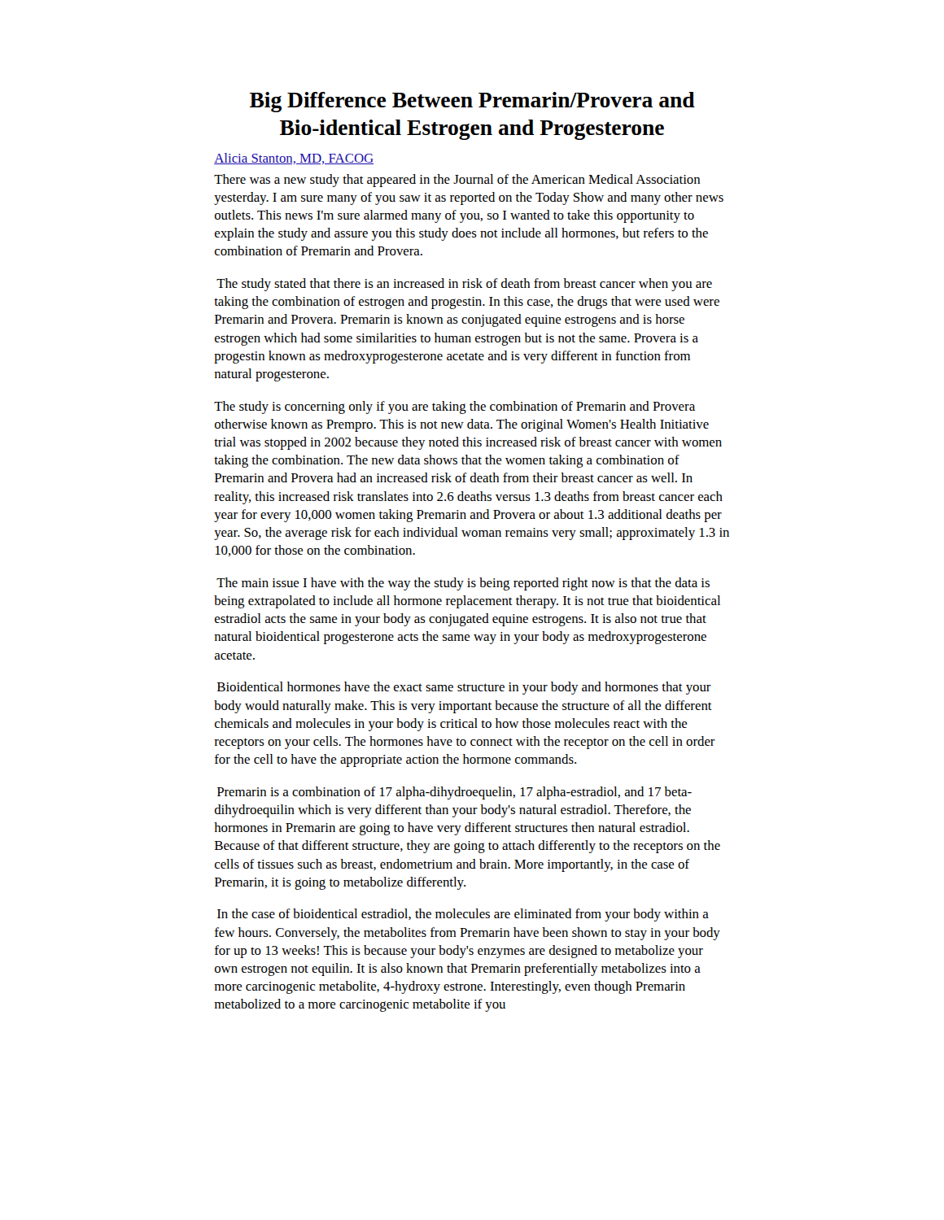Big Difference Between Premarin/Provera and
Bio-identical Estrogen and Progesterone
Alicia Stanton, MD, FACOG
There was a new study that appeared in the Journal of the American Medical Association yesterday. I am sure many of you saw it as reported on the Today Show and many other news outlets. This news I'm sure alarmed many of you, so I wanted to take this opportunity to explain the study and assure you this study does not include all hormones, but refers to the combination of Premarin and Provera.
The study stated that there is an increased in risk of death from breast cancer when you are taking the combination of estrogen and progestin. In this case, the drugs that were used were Premarin and Provera. Premarin is known as conjugated equine estrogens and is horse estrogen which had some similarities to human estrogen but is not the same. Provera is a progestin known as medroxyprogesterone acetate and is very different in function from natural progesterone.
The study is concerning only if you are taking the combination of Premarin and Provera otherwise known as Prempro. This is not new data. The original Women's Health Initiative trial was stopped in 2002 because they noted this increased risk of breast cancer with women taking the combination. The new data shows that the women taking a combination of Premarin and Provera had an increased risk of death from their breast cancer as well. In reality, this increased risk translates into 2.6 deaths versus 1.3 deaths from breast cancer each year for every 10,000 women taking Premarin and Provera or about 1.3 additional deaths per year. So, the average risk for each individual woman remains very small; approximately 1.3 in 10,000 for those on the combination.
The main issue I have with the way the study is being reported right now is that the data is being extrapolated to include all hormone replacement therapy. It is not true that bioidentical estradiol acts the same in your body as conjugated equine estrogens. It is also not true that natural bioidentical progesterone acts the same way in your body as medroxyprogesterone acetate.
Bioidentical hormones have the exact same structure in your body and hormones that your body would naturally make. This is very important because the structure of all the different chemicals and molecules in your body is critical to how those molecules react with the receptors on your cells. The hormones have to connect with the receptor on the cell in order for the cell to have the appropriate action the hormone commands.
Premarin is a combination of 17 alpha-dihydroequelin, 17 alpha-estradiol, and 17 beta-dihydroequilin which is very different than your body's natural estradiol. Therefore, the hormones in Premarin are going to have very different structures then natural estradiol. Because of that different structure, they are going to attach differently to the receptors on the cells of tissues such as breast, endometrium and brain. More importantly, in the case of Premarin, it is going to metabolize differently.
In the case of bioidentical estradiol, the molecules are eliminated from your body within a few hours. Conversely, the metabolites from Premarin have been shown to stay in your body for up to 13 weeks! This is because your body's enzymes are designed to metabolize your own estrogen not equilin. It is also known that Premarin preferentially metabolizes into a more carcinogenic metabolite, 4-hydroxy estrone. Interestingly, even though Premarin metabolized to a more carcinogenic metabolite if you